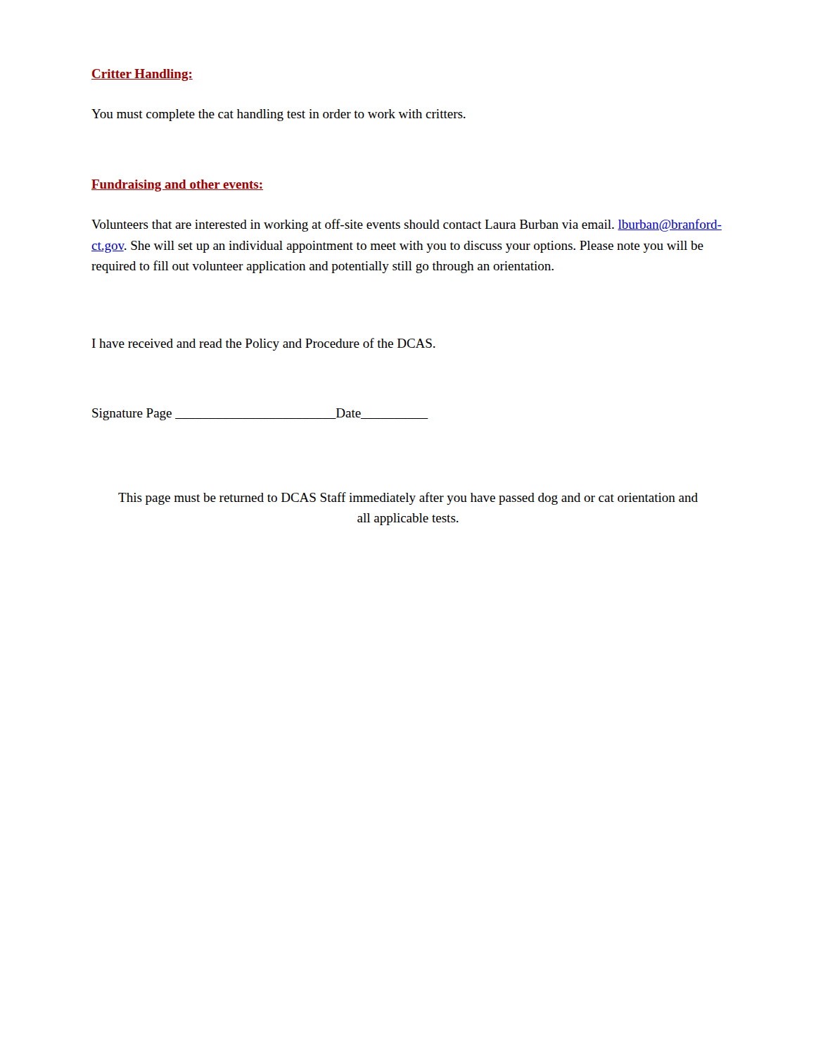Critter Handling:
You must complete the cat handling test in order to work with critters.
Fundraising and other events:
Volunteers that are interested in working at off-site events should contact Laura Burban via email. lburban@branford-ct.gov. She will set up an individual appointment to meet with you to discuss your options. Please note you will be required to fill out volunteer application and potentially still go through an orientation.
I have received and read the Policy and Procedure of the DCAS.
Signature Page ________________________Date__________
This page must be returned to DCAS Staff immediately after you have passed dog and or cat orientation and all applicable tests.